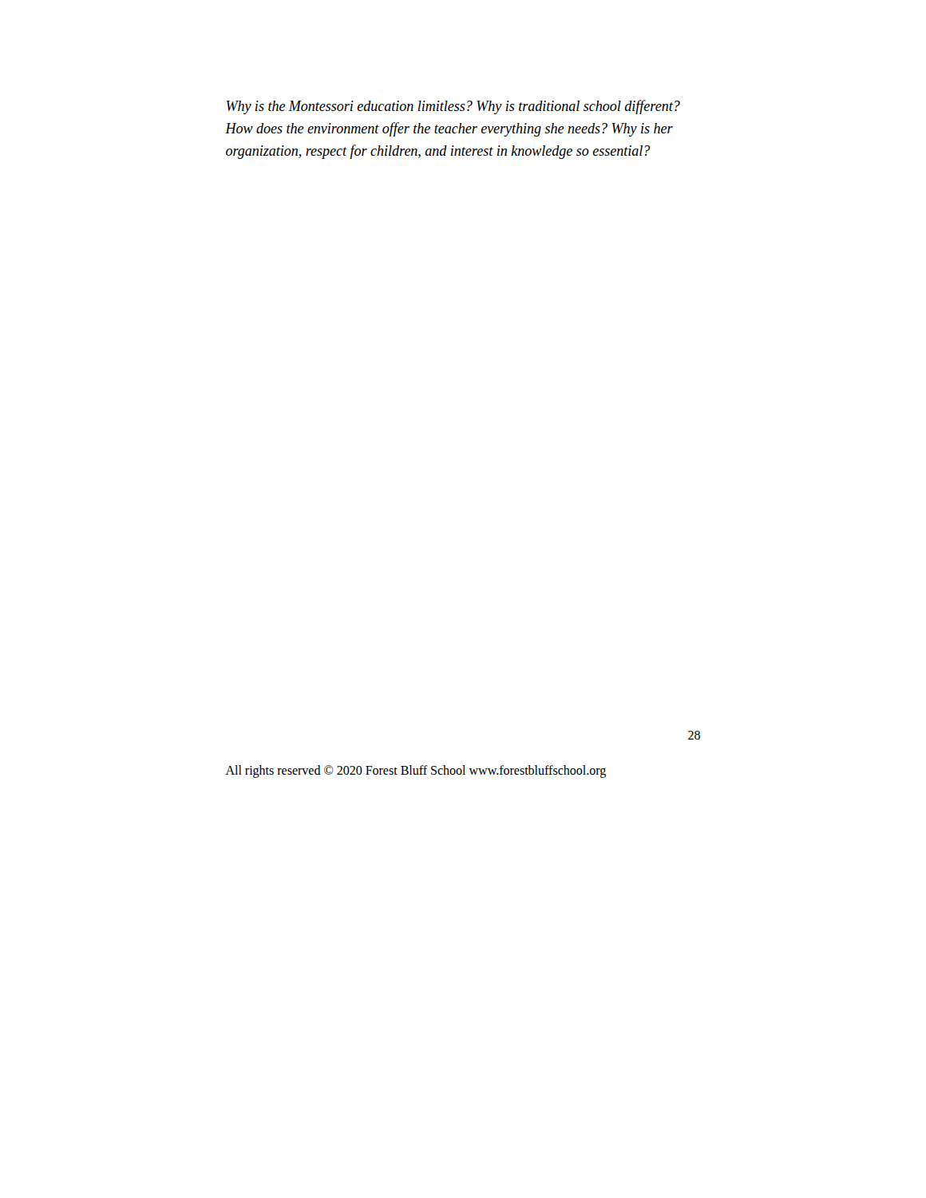Why is the Montessori education limitless? Why is traditional school different? How does the environment offer the teacher everything she needs? Why is her organization, respect for children, and interest in knowledge so essential?
28
All rights reserved © 2020 Forest Bluff School www.forestbluffschool.org